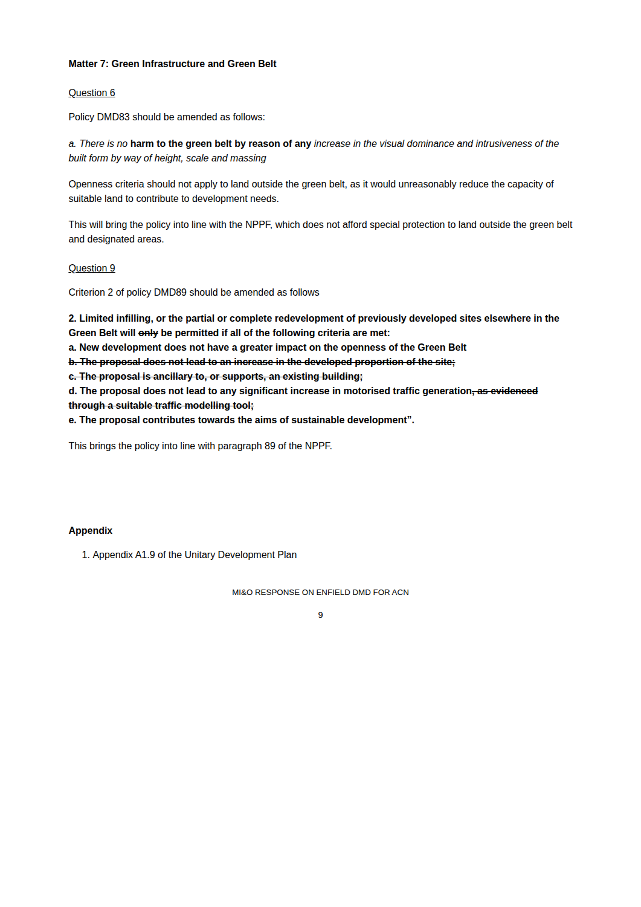Matter 7: Green Infrastructure and Green Belt
Question 6
Policy DMD83 should be amended as follows:
a. There is no harm to the green belt by reason of any increase in the visual dominance and intrusiveness of the built form by way of height, scale and massing
Openness criteria should not apply to land outside the green belt, as it would unreasonably reduce the capacity of suitable land to contribute to development needs.
This will bring the policy into line with the NPPF, which does not afford special protection to land outside the green belt and designated areas.
Question 9
Criterion 2 of policy DMD89 should be amended as follows
2. Limited infilling, or the partial or complete redevelopment of previously developed sites elsewhere in the Green Belt will only be permitted if all of the following criteria are met:
a. New development does not have a greater impact on the openness of the Green Belt
b. The proposal does not lead to an increase in the developed proportion of the site;
c. The proposal is ancillary to, or supports, an existing building;
d. The proposal does not lead to any significant increase in motorised traffic generation, as evidenced through a suitable traffic modelling tool;
e. The proposal contributes towards the aims of sustainable development”.
This brings the policy into line with paragraph 89 of the NPPF.
Appendix
Appendix A1.9 of the Unitary Development Plan
MI&O RESPONSE ON ENFIELD DMD FOR ACN
9